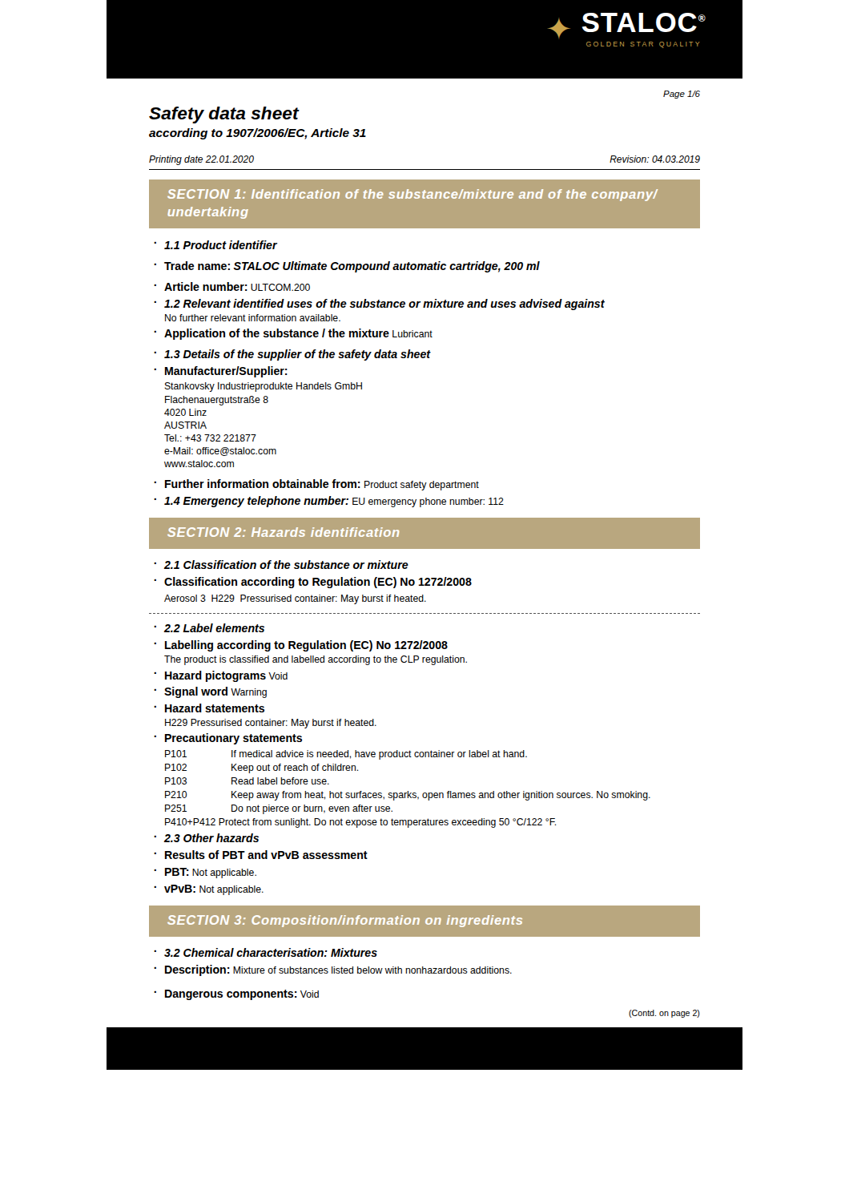✦ STALOC®
GOLDEN STAR QUALITY
Page 1/6
Safety data sheet
according to 1907/2006/EC, Article 31
Printing date 22.01.2020 Revision: 04.03.2019
SECTION 1: Identification of the substance/mixture and of the company/
undertaking
1.1 Product identifier
Trade name: STALOC Ultimate Compound automatic cartridge, 200 ml
Article number: ULTCOM.200
1.2 Relevant identified uses of the substance or mixture and uses advised against
No further relevant information available.
Application of the substance / the mixture Lubricant
1.3 Details of the supplier of the safety data sheet
Manufacturer/Supplier:
Stankovsky Industrieprodukte Handels GmbH
Flachenauergutstraße 8
4020 Linz
AUSTRIA
Tel.: +43 732 221877
e-Mail: office@staloc.com
www.staloc.com
Further information obtainable from: Product safety department
1.4 Emergency telephone number: EU emergency phone number: 112
SECTION 2: Hazards identification
2.1 Classification of the substance or mixture
Classification according to Regulation (EC) No 1272/2008
Aerosol 3 H229 Pressurised container: May burst if heated.
2.2 Label elements
Labelling according to Regulation (EC) No 1272/2008
The product is classified and labelled according to the CLP regulation.
Hazard pictograms Void
Signal word Warning
Hazard statements
H229 Pressurised container: May burst if heated.
Precautionary statements
| P101 | If medical advice is needed, have product container or label at hand. |
| P102 | Keep out of reach of children. |
| P103 | Read label before use. |
| P210 | Keep away from heat, hot surfaces, sparks, open flames and other ignition sources. No smoking. |
| P251 | Do not pierce or burn, even after use. |
| P410+P412 Protect from sunlight. Do not expose to temperatures exceeding 50 °C/122 °F. |
2.3 Other hazards
Results of PBT and vPvB assessment
PBT: Not applicable.
vPvB: Not applicable.
SECTION 3: Composition/information on ingredients
3.2 Chemical characterisation: Mixtures
Description: Mixture of substances listed below with nonhazardous additions.
Dangerous components: Void
(Contd. on page 2)